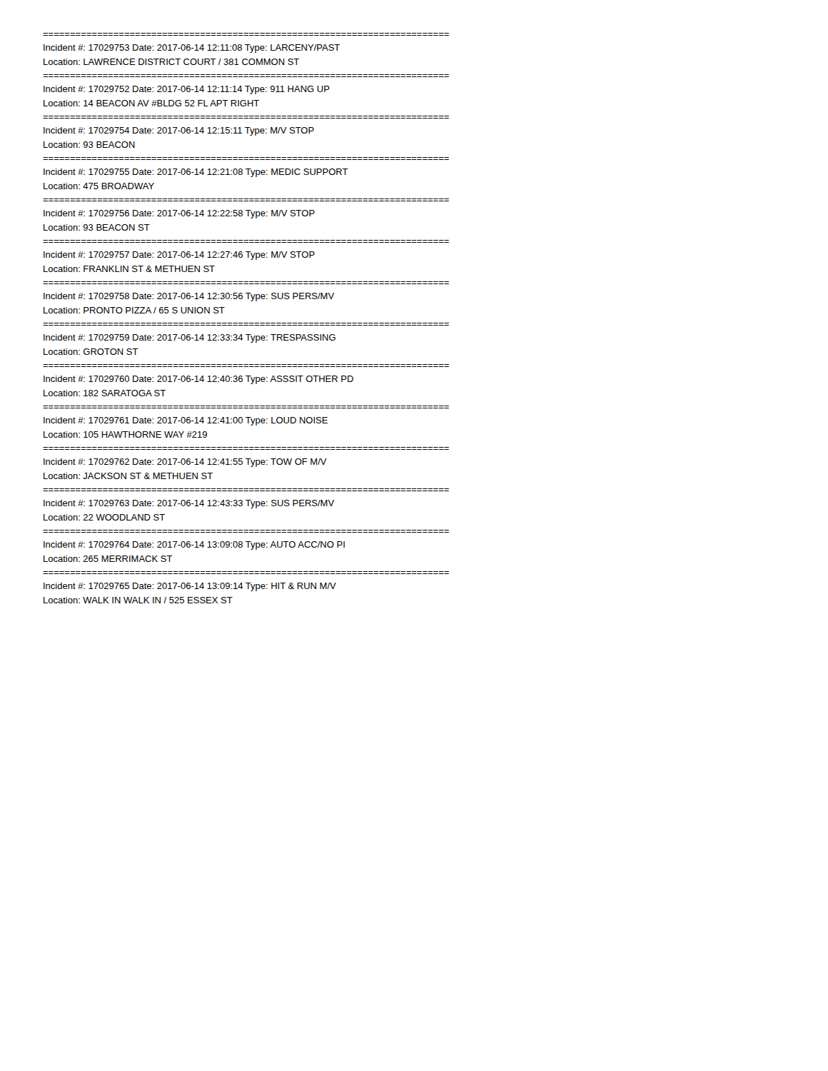===========================================================================
Incident #: 17029753 Date: 2017-06-14 12:11:08 Type: LARCENY/PAST
Location: LAWRENCE DISTRICT COURT / 381 COMMON ST
===========================================================================
Incident #: 17029752 Date: 2017-06-14 12:11:14 Type: 911 HANG UP
Location: 14 BEACON AV #BLDG 52 FL APT RIGHT
===========================================================================
Incident #: 17029754 Date: 2017-06-14 12:15:11 Type: M/V STOP
Location: 93 BEACON
===========================================================================
Incident #: 17029755 Date: 2017-06-14 12:21:08 Type: MEDIC SUPPORT
Location: 475 BROADWAY
===========================================================================
Incident #: 17029756 Date: 2017-06-14 12:22:58 Type: M/V STOP
Location: 93 BEACON ST
===========================================================================
Incident #: 17029757 Date: 2017-06-14 12:27:46 Type: M/V STOP
Location: FRANKLIN ST & METHUEN ST
===========================================================================
Incident #: 17029758 Date: 2017-06-14 12:30:56 Type: SUS PERS/MV
Location: PRONTO PIZZA / 65 S UNION ST
===========================================================================
Incident #: 17029759 Date: 2017-06-14 12:33:34 Type: TRESPASSING
Location: GROTON ST
===========================================================================
Incident #: 17029760 Date: 2017-06-14 12:40:36 Type: ASSSIT OTHER PD
Location: 182 SARATOGA ST
===========================================================================
Incident #: 17029761 Date: 2017-06-14 12:41:00 Type: LOUD NOISE
Location: 105 HAWTHORNE WAY #219
===========================================================================
Incident #: 17029762 Date: 2017-06-14 12:41:55 Type: TOW OF M/V
Location: JACKSON ST & METHUEN ST
===========================================================================
Incident #: 17029763 Date: 2017-06-14 12:43:33 Type: SUS PERS/MV
Location: 22 WOODLAND ST
===========================================================================
Incident #: 17029764 Date: 2017-06-14 13:09:08 Type: AUTO ACC/NO PI
Location: 265 MERRIMACK ST
===========================================================================
Incident #: 17029765 Date: 2017-06-14 13:09:14 Type: HIT & RUN M/V
Location: WALK IN WALK IN / 525 ESSEX ST